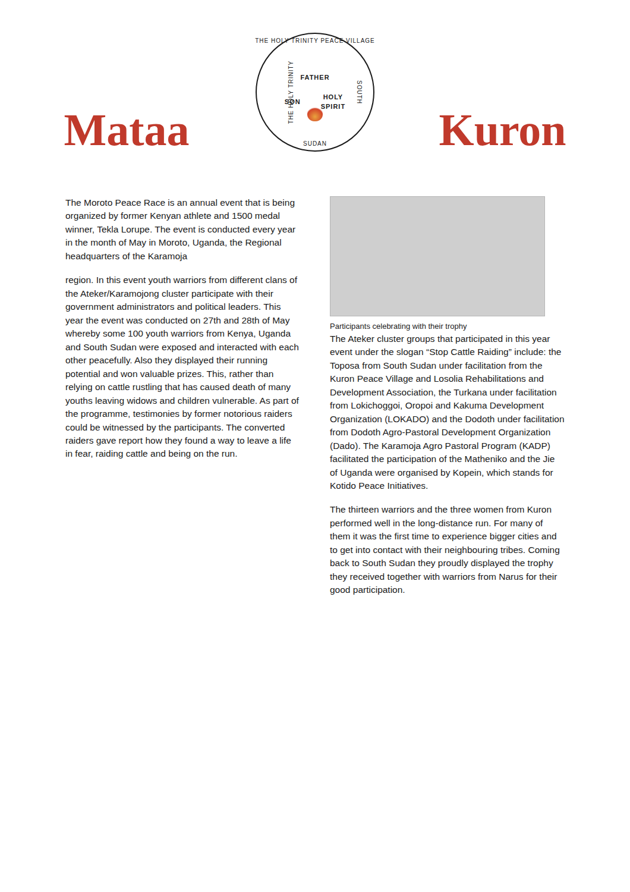THE HOLY TRINITY PEACE VILLAGE SOUTH SUDAN THE HOLY TRINITY
FATHER
SON HOLY
SPIRIT
Mataa Kuron
The Moroto Peace Race is an annual event that is being organized by former Kenyan athlete and 1500 medal winner, Tekla Lorupe. The event is conducted every year in the month of May in Moroto, Uganda, the Regional headquarters of the Karamoja
region. In this event youth warriors from different clans of the Ateker/Karamojong cluster participate with their government administrators and political leaders. This year the event was conducted on 27th and 28th of May whereby some 100 youth warriors from Kenya, Uganda and South Sudan were exposed and interacted with each other peacefully. Also they displayed their running potential and won valuable prizes. This, rather than relying on cattle rustling that has caused death of many youths leaving widows and children vulnerable. As part of the programme, testimonies by former notorious raiders could be witnessed by the participants. The converted raiders gave report how they found a way to leave a life in fear, raiding cattle and being on the run.
Participants celebrating with their trophy
The Ateker cluster groups that participated in this year event under the slogan “Stop Cattle Raiding” include: the Toposa from South Sudan under facilitation from the Kuron Peace Village and Losolia Rehabilitations and Development Association, the Turkana under facilitation from Lokichoggoi, Oropoi and Kakuma Development Organization (LOKADO) and the Dodoth under facilitation from Dodoth Agro-Pastoral Development Organization (Dado). The Karamoja Agro Pastoral Program (KADP) facilitated the participation of the Matheniko and the Jie of Uganda were organised by Kopein, which stands for Kotido Peace Initiatives.
The thirteen warriors and the three women from Kuron performed well in the long-distance run. For many of them it was the first time to experience bigger cities and to get into contact with their neighbouring tribes. Coming back to South Sudan they proudly displayed the trophy they received together with warriors from Narus for their good participation.